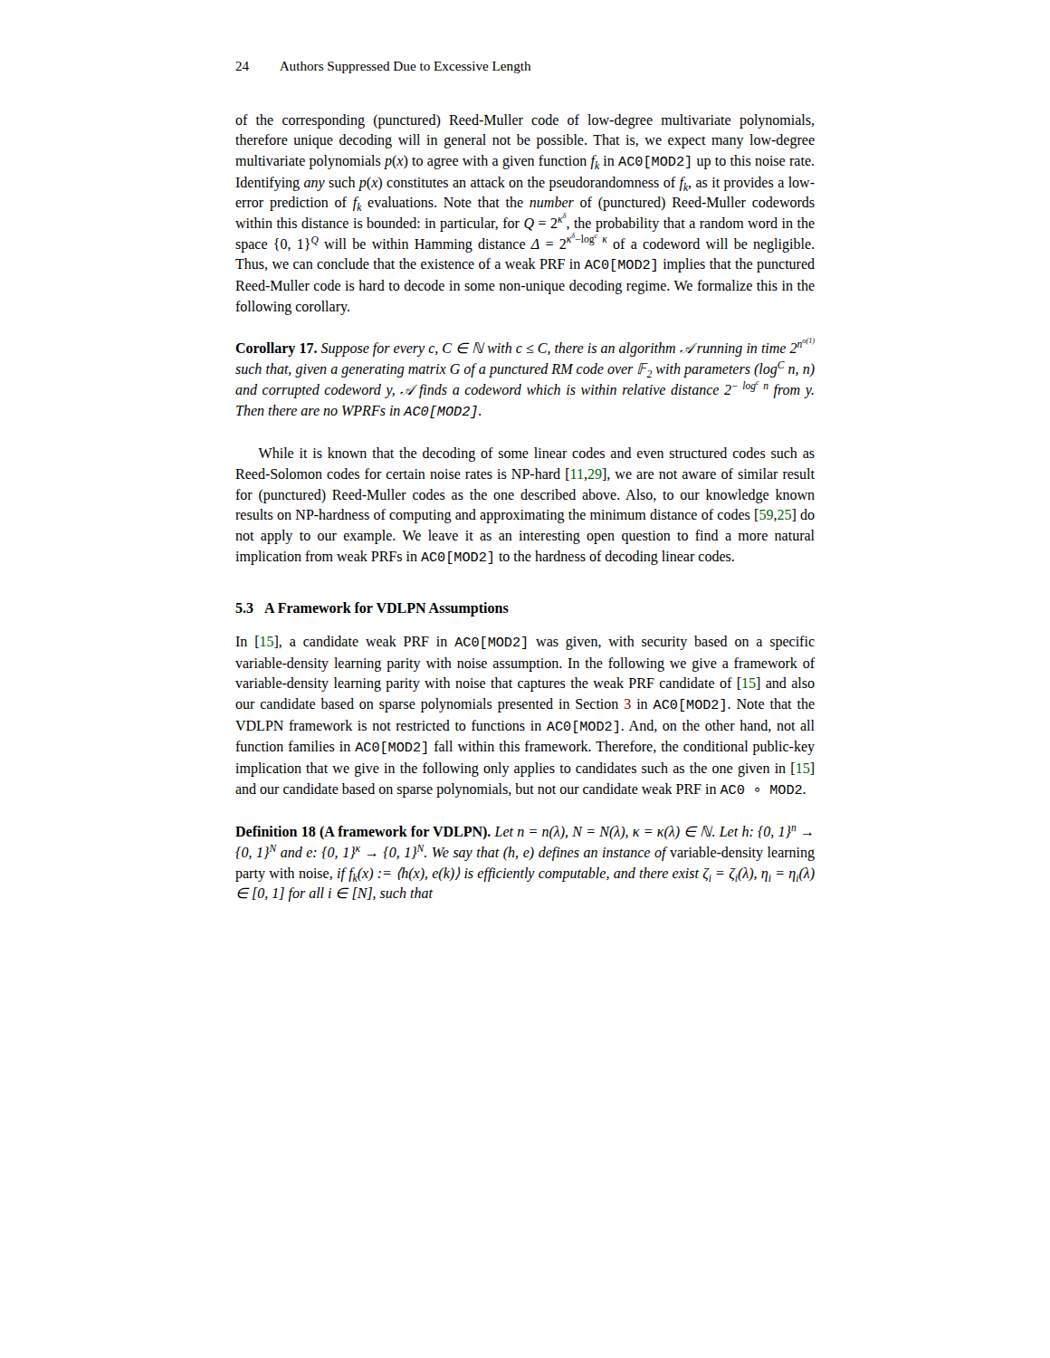24 Authors Suppressed Due to Excessive Length
of the corresponding (punctured) Reed-Muller code of low-degree multivariate polynomials, therefore unique decoding will in general not be possible. That is, we expect many low-degree multivariate polynomials p(x) to agree with a given function fk in AC0[MOD2] up to this noise rate. Identifying any such p(x) constitutes an attack on the pseudorandomness of fk, as it provides a low-error prediction of fk evaluations. Note that the number of (punctured) Reed-Muller codewords within this distance is bounded: in particular, for Q = 2κδ, the probability that a random word in the space {0, 1}Q will be within Hamming distance Δ = 2κδ−logc κ of a codeword will be negligible. Thus, we can conclude that the existence of a weak PRF in AC0[MOD2] implies that the punctured Reed-Muller code is hard to decode in some non-unique decoding regime. We formalize this in the following corollary.
Corollary 17. Suppose for every c, C ∈ ℕ with c ≤ C, there is an algorithm 𝒜 running in time 2no(1) such that, given a generating matrix G of a punctured RM code over 𝔽2 with parameters (logC n, n) and corrupted codeword y, 𝒜 finds a codeword which is within relative distance 2− logc n from y. Then there are no WPRFs in AC0[MOD2].
While it is known that the decoding of some linear codes and even structured codes such as Reed-Solomon codes for certain noise rates is NP-hard [11,29], we are not aware of similar result for (punctured) Reed-Muller codes as the one described above. Also, to our knowledge known results on NP-hardness of computing and approximating the minimum distance of codes [59,25] do not apply to our example. We leave it as an interesting open question to find a more natural implication from weak PRFs in AC0[MOD2] to the hardness of decoding linear codes.
5.3 A Framework for VDLPN Assumptions
In [15], a candidate weak PRF in AC0[MOD2] was given, with security based on a specific variable-density learning parity with noise assumption. In the following we give a framework of variable-density learning parity with noise that captures the weak PRF candidate of [15] and also our candidate based on sparse polynomials presented in Section 3 in AC0[MOD2]. Note that the VDLPN framework is not restricted to functions in AC0[MOD2]. And, on the other hand, not all function families in AC0[MOD2] fall within this framework. Therefore, the conditional public-key implication that we give in the following only applies to candidates such as the one given in [15] and our candidate based on sparse polynomials, but not our candidate weak PRF in AC0 ∘ MOD2.
Definition 18 (A framework for VDLPN). Let n = n(λ), N = N(λ), κ = κ(λ) ∈ ℕ. Let h: {0, 1}n → {0, 1}N and e: {0, 1}κ → {0, 1}N. We say that (h, e) defines an instance of variable-density learning party with noise, if fk(x) := ⟨h(x), e(k)⟩ is efficiently computable, and there exist ζi = ζi(λ), ηi = ηi(λ) ∈ [0, 1] for all i ∈ [N], such that